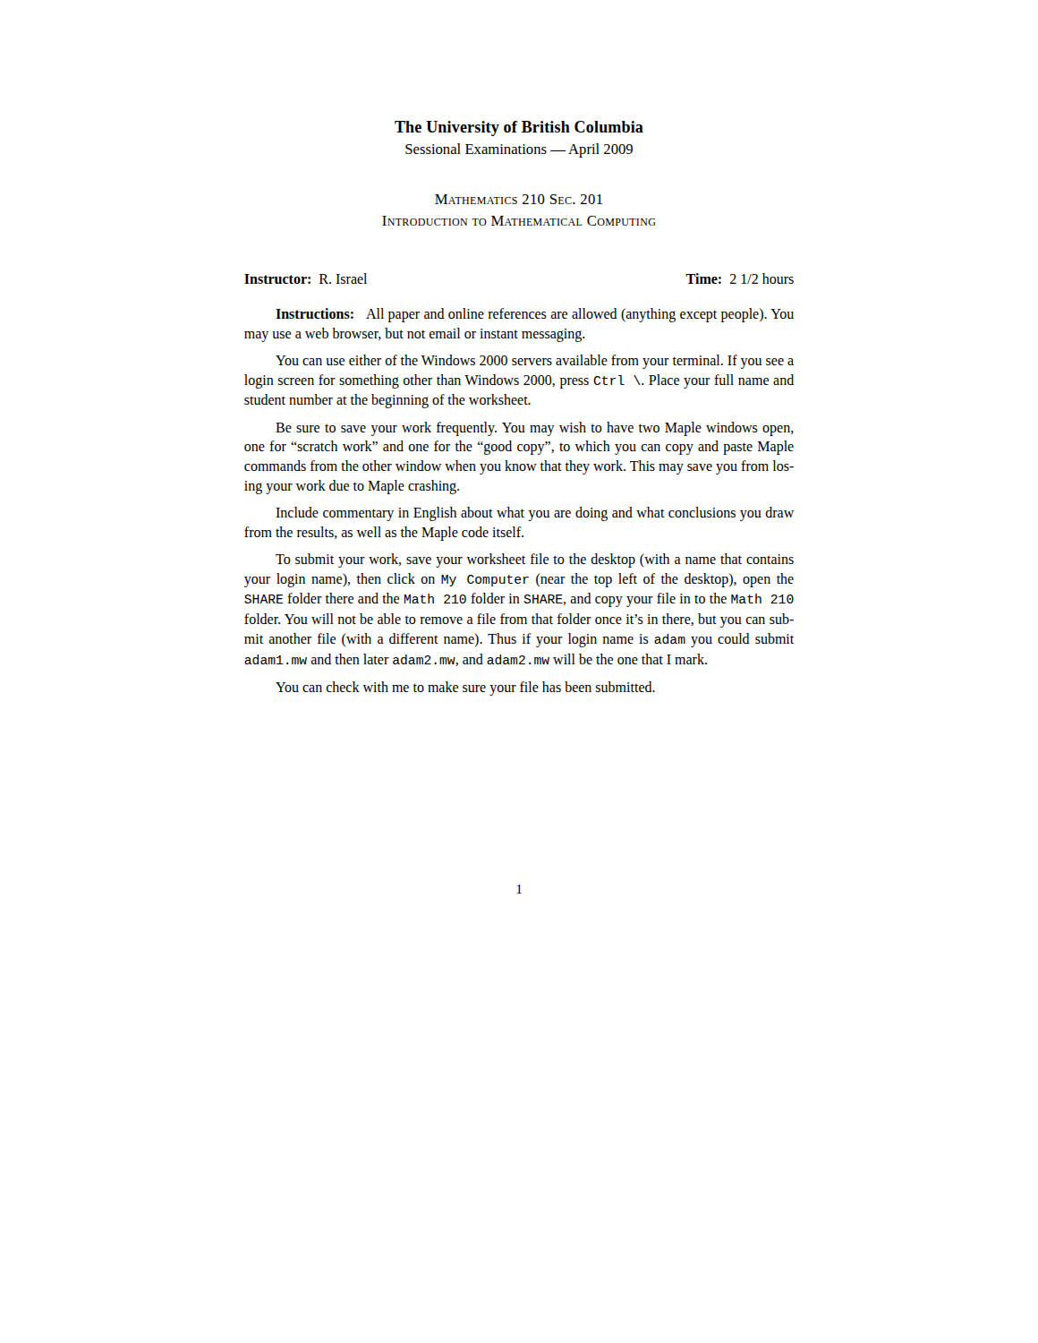The University of British Columbia
Sessional Examinations — April 2009
Mathematics 210 Sec. 201
Introduction to Mathematical Computing
Instructor: R. Israel Time: 2 1/2 hours
Instructions: All paper and online references are allowed (anything except people). You may use a web browser, but not email or instant messaging.
You can use either of the Windows 2000 servers available from your terminal. If you see a login screen for something other than Windows 2000, press Ctrl \. Place your full name and student number at the beginning of the worksheet.
Be sure to save your work frequently. You may wish to have two Maple windows open, one for “scratch work” and one for the “good copy”, to which you can copy and paste Maple commands from the other window when you know that they work. This may save you from losing your work due to Maple crashing.
Include commentary in English about what you are doing and what conclusions you draw from the results, as well as the Maple code itself.
To submit your work, save your worksheet file to the desktop (with a name that contains your login name), then click on My Computer (near the top left of the desktop), open the SHARE folder there and the Math 210 folder in SHARE, and copy your file in to the Math 210 folder. You will not be able to remove a file from that folder once it’s in there, but you can submit another file (with a different name). Thus if your login name is adam you could submit adam1.mw and then later adam2.mw, and adam2.mw will be the one that I mark.
You can check with me to make sure your file has been submitted.
1